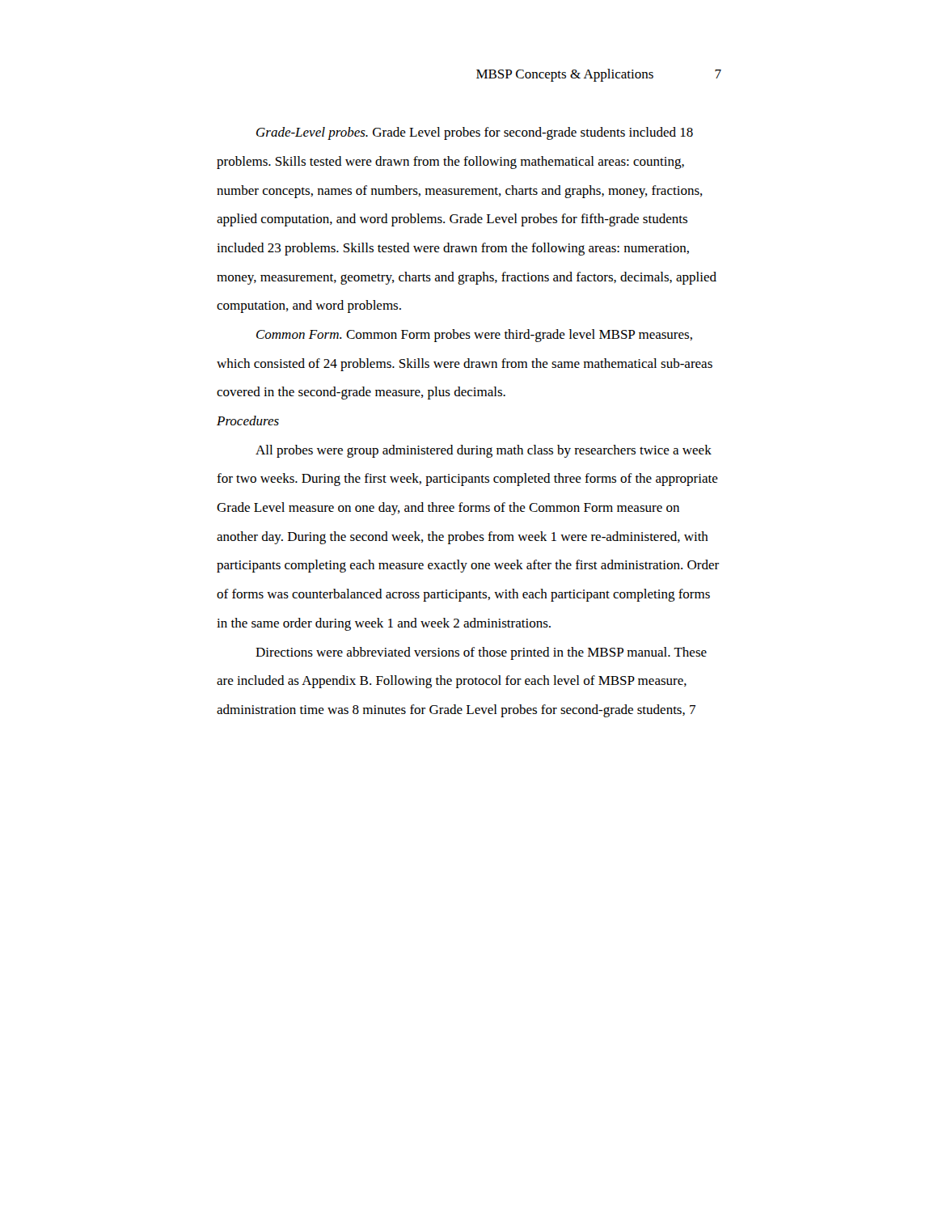MBSP Concepts & Applications7
Grade-Level probes. Grade Level probes for second-grade students included 18 problems. Skills tested were drawn from the following mathematical areas: counting, number concepts, names of numbers, measurement, charts and graphs, money, fractions, applied computation, and word problems. Grade Level probes for fifth-grade students included 23 problems. Skills tested were drawn from the following areas: numeration, money, measurement, geometry, charts and graphs, fractions and factors, decimals, applied computation, and word problems.
Common Form. Common Form probes were third-grade level MBSP measures, which consisted of 24 problems. Skills were drawn from the same mathematical sub-areas covered in the second-grade measure, plus decimals.
Procedures
All probes were group administered during math class by researchers twice a week for two weeks. During the first week, participants completed three forms of the appropriate Grade Level measure on one day, and three forms of the Common Form measure on another day. During the second week, the probes from week 1 were re-administered, with participants completing each measure exactly one week after the first administration. Order of forms was counterbalanced across participants, with each participant completing forms in the same order during week 1 and week 2 administrations.
Directions were abbreviated versions of those printed in the MBSP manual. These are included as Appendix B. Following the protocol for each level of MBSP measure, administration time was 8 minutes for Grade Level probes for second-grade students, 7